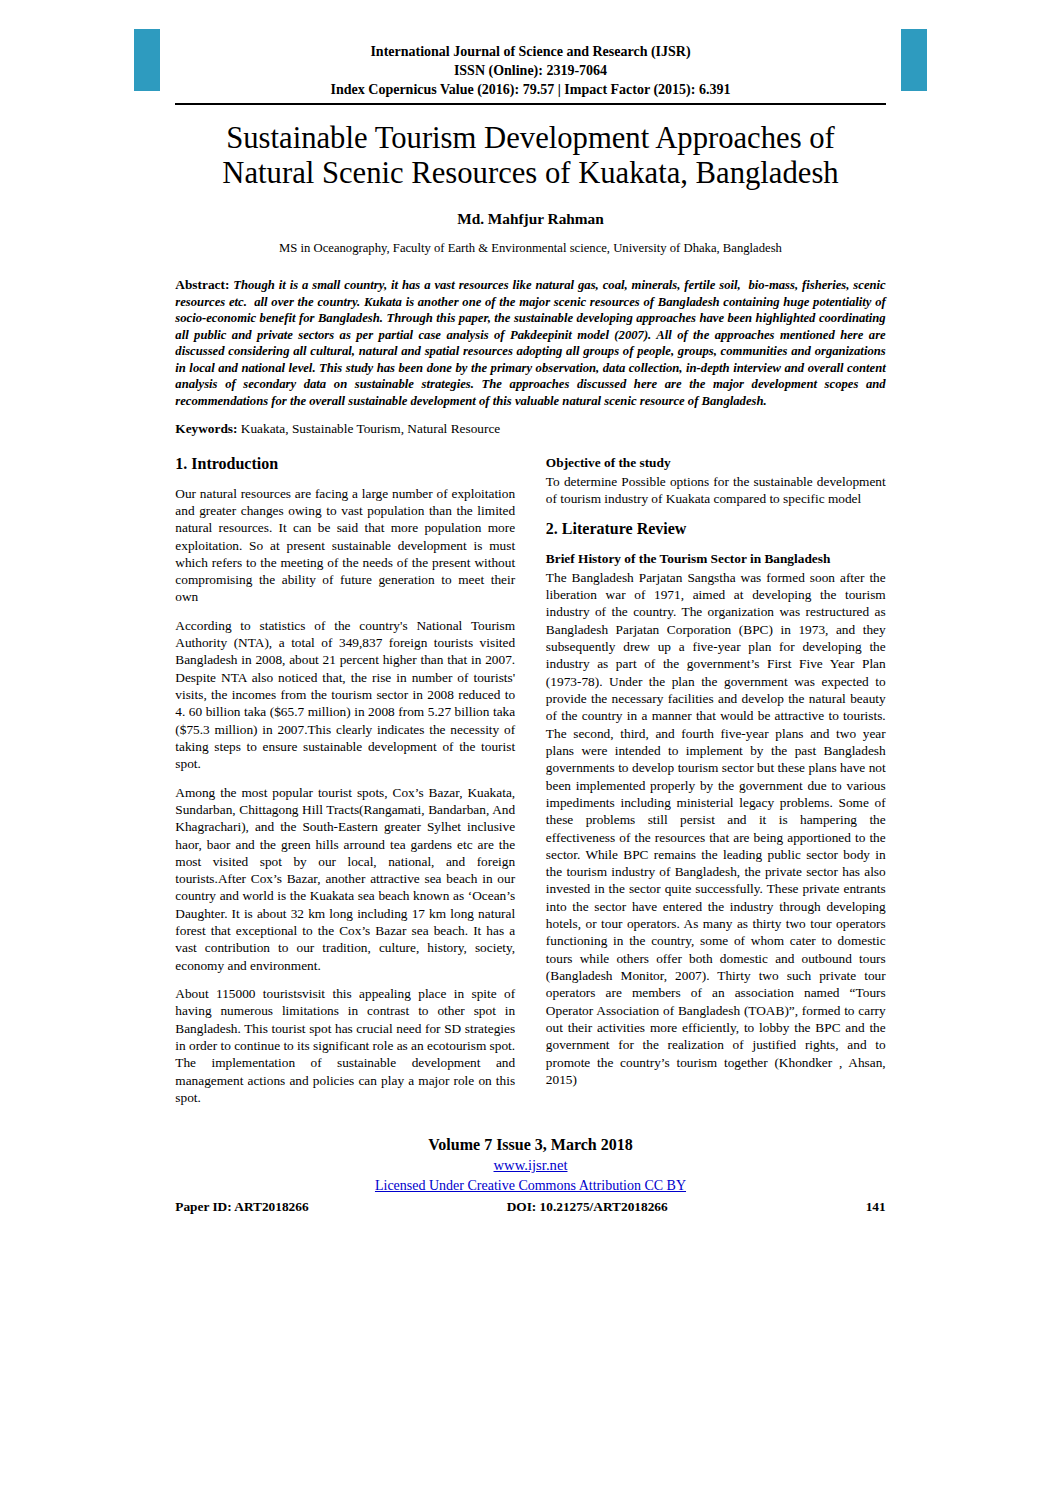International Journal of Science and Research (IJSR)
ISSN (Online): 2319-7064
Index Copernicus Value (2016): 79.57 | Impact Factor (2015): 6.391
Sustainable Tourism Development Approaches of Natural Scenic Resources of Kuakata, Bangladesh
Md. Mahfjur Rahman
MS in Oceanography, Faculty of Earth & Environmental science, University of Dhaka, Bangladesh
Abstract: Though it is a small country, it has a vast resources like natural gas, coal, minerals, fertile soil, bio-mass, fisheries, scenic resources etc. all over the country. Kukata is another one of the major scenic resources of Bangladesh containing huge potentiality of socio-economic benefit for Bangladesh. Through this paper, the sustainable developing approaches have been highlighted coordinating all public and private sectors as per partial case analysis of Pakdeepinit model (2007). All of the approaches mentioned here are discussed considering all cultural, natural and spatial resources adopting all groups of people, groups, communities and organizations in local and national level. This study has been done by the primary observation, data collection, in-depth interview and overall content analysis of secondary data on sustainable strategies. The approaches discussed here are the major development scopes and recommendations for the overall sustainable development of this valuable natural scenic resource of Bangladesh.
Keywords: Kuakata, Sustainable Tourism, Natural Resource
1. Introduction
Our natural resources are facing a large number of exploitation and greater changes owing to vast population than the limited natural resources. It can be said that more population more exploitation. So at present sustainable development is must which refers to the meeting of the needs of the present without compromising the ability of future generation to meet their own
According to statistics of the country's National Tourism Authority (NTA), a total of 349,837 foreign tourists visited Bangladesh in 2008, about 21 percent higher than that in 2007. Despite NTA also noticed that, the rise in number of tourists' visits, the incomes from the tourism sector in 2008 reduced to 4. 60 billion taka ($65.7 million) in 2008 from 5.27 billion taka ($75.3 million) in 2007.This clearly indicates the necessity of taking steps to ensure sustainable development of the tourist spot.
Among the most popular tourist spots, Cox’s Bazar, Kuakata, Sundarban, Chittagong Hill Tracts(Rangamati, Bandarban, And Khagrachari), and the South-Eastern greater Sylhet inclusive haor, baor and the green hills arround tea gardens etc are the most visited spot by our local, national, and foreign tourists.After Cox’s Bazar, another attractive sea beach in our country and world is the Kuakata sea beach known as ‘Ocean’s Daughter. It is about 32 km long including 17 km long natural forest that exceptional to the Cox’s Bazar sea beach. It has a vast contribution to our tradition, culture, history, society, economy and environment.
About 115000 touristsvisit this appealing place in spite of having numerous limitations in contrast to other spot in Bangladesh. This tourist spot has crucial need for SD strategies in order to continue to its significant role as an ecotourism spot. The implementation of sustainable development and management actions and policies can play a major role on this spot.
Objective of the study
To determine Possible options for the sustainable development of tourism industry of Kuakata compared to specific model
2. Literature Review
Brief History of the Tourism Sector in Bangladesh
The Bangladesh Parjatan Sangstha was formed soon after the liberation war of 1971, aimed at developing the tourism industry of the country. The organization was restructured as Bangladesh Parjatan Corporation (BPC) in 1973, and they subsequently drew up a five-year plan for developing the industry as part of the government’s First Five Year Plan (1973-78). Under the plan the government was expected to provide the necessary facilities and develop the natural beauty of the country in a manner that would be attractive to tourists. The second, third, and fourth five-year plans and two year plans were intended to implement by the past Bangladesh governments to develop tourism sector but these plans have not been implemented properly by the government due to various impediments including ministerial legacy problems. Some of these problems still persist and it is hampering the effectiveness of the resources that are being apportioned to the sector. While BPC remains the leading public sector body in the tourism industry of Bangladesh, the private sector has also invested in the sector quite successfully. These private entrants into the sector have entered the industry through developing hotels, or tour operators. As many as thirty two tour operators functioning in the country, some of whom cater to domestic tours while others offer both domestic and outbound tours (Bangladesh Monitor, 2007). Thirty two such private tour operators are members of an association named “Tours Operator Association of Bangladesh (TOAB)”, formed to carry out their activities more efficiently, to lobby the BPC and the government for the realization of justified rights, and to promote the country’s tourism together (Khondker , Ahsan, 2015)
Volume 7 Issue 3, March 2018
www.ijsr.net
Licensed Under Creative Commons Attribution CC BY
Paper ID: ART2018266
DOI: 10.21275/ART2018266
141